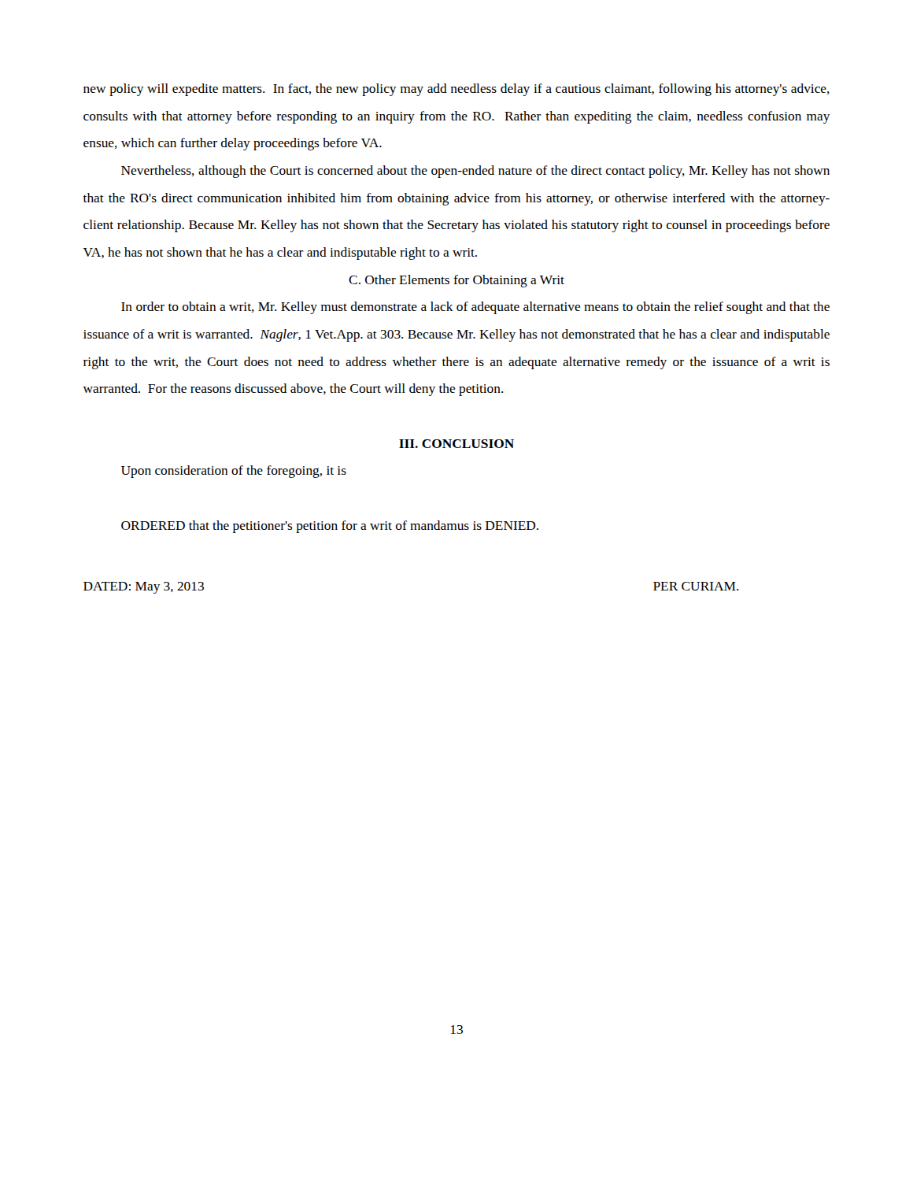new policy will expedite matters. In fact, the new policy may add needless delay if a cautious claimant, following his attorney's advice, consults with that attorney before responding to an inquiry from the RO. Rather than expediting the claim, needless confusion may ensue, which can further delay proceedings before VA.
Nevertheless, although the Court is concerned about the open-ended nature of the direct contact policy, Mr. Kelley has not shown that the RO's direct communication inhibited him from obtaining advice from his attorney, or otherwise interfered with the attorney-client relationship. Because Mr. Kelley has not shown that the Secretary has violated his statutory right to counsel in proceedings before VA, he has not shown that he has a clear and indisputable right to a writ.
C. Other Elements for Obtaining a Writ
In order to obtain a writ, Mr. Kelley must demonstrate a lack of adequate alternative means to obtain the relief sought and that the issuance of a writ is warranted. Nagler, 1 Vet.App. at 303. Because Mr. Kelley has not demonstrated that he has a clear and indisputable right to the writ, the Court does not need to address whether there is an adequate alternative remedy or the issuance of a writ is warranted. For the reasons discussed above, the Court will deny the petition.
III. CONCLUSION
Upon consideration of the foregoing, it is
ORDERED that the petitioner's petition for a writ of mandamus is DENIED.
DATED: May 3, 2013
PER CURIAM.
13